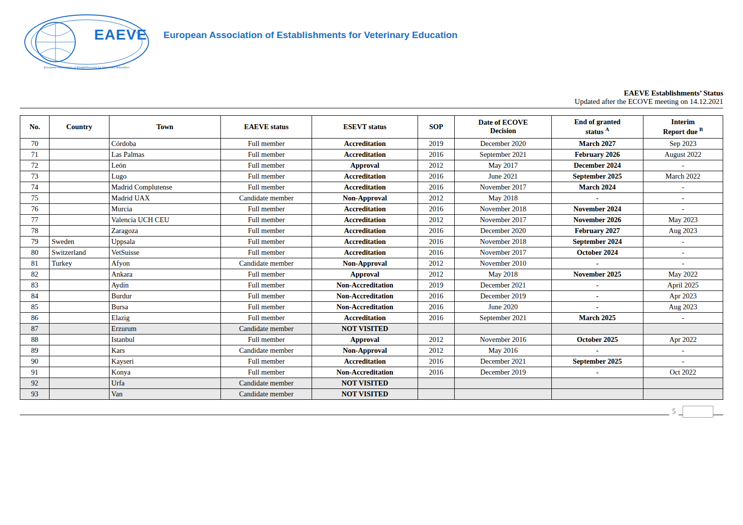EAEVE European Association of Establishments for Veterinary Education
European Association of Establishments for Veterinary Education
EAEVE Establishments’ Status
Updated after the ECOVE meeting on 14.12.2021
| No. | Country | Town | EAEVE status | ESEVT status | SOP | Date of ECOVE Decision | End of granted status A | Interim Report due B |
| --- | --- | --- | --- | --- | --- | --- | --- | --- |
| 70 | | Córdoba | Full member | Accreditation | 2019 | December 2020 | March 2027 | Sep 2023 |
| 71 | | Las Palmas | Full member | Accreditation | 2016 | September 2021 | February 2026 | August 2022 |
| 72 | | León | Full member | Approval | 2012 | May 2017 | December 2024 | - |
| 73 | | Lugo | Full member | Accreditation | 2016 | June 2021 | September 2025 | March 2022 |
| 74 | | Madrid Complutense | Full member | Accreditation | 2016 | November 2017 | March 2024 | - |
| 75 | | Madrid UAX | Candidate member | Non-Approval | 2012 | May 2018 | - | - |
| 76 | | Murcia | Full member | Accreditation | 2016 | November 2018 | November 2024 | - |
| 77 | | Valencia UCH CEU | Full member | Accreditation | 2012 | November 2017 | November 2026 | May 2023 |
| 78 | | Zaragoza | Full member | Accreditation | 2016 | December 2020 | February 2027 | Aug 2023 |
| 79 | Sweden | Uppsala | Full member | Accreditation | 2016 | November 2018 | September 2024 | - |
| 80 | Switzerland | VetSuisse | Full member | Accreditation | 2016 | November 2017 | October 2024 | - |
| 81 | Turkey | Afyon | Candidate member | Non-Approval | 2012 | November 2010 | - | - |
| 82 | | Ankara | Full member | Approval | 2012 | May 2018 | November 2025 | May 2022 |
| 83 | | Aydin | Full member | Non-Accreditation | 2019 | December 2021 | - | April 2025 |
| 84 | | Burdur | Full member | Non-Accreditation | 2016 | December 2019 | - | Apr 2023 |
| 85 | | Bursa | Full member | Non-Accreditation | 2016 | June 2020 | - | Aug 2023 |
| 86 | | Elazig | Full member | Accreditation | 2016 | September 2021 | March 2025 | - |
| 87 | | Erzurum | Candidate member | NOT VISITED | | | | |
| 88 | | Istanbul | Full member | Approval | 2012 | November 2016 | October 2025 | Apr 2022 |
| 89 | | Kars | Candidate member | Non-Approval | 2012 | May 2016 | - | - |
| 90 | | Kayseri | Full member | Accreditation | 2016 | December 2021 | September 2025 | - |
| 91 | | Konya | Full member | Non-Accreditation | 2016 | December 2019 | - | Oct 2022 |
| 92 | | Urfa | Candidate member | NOT VISITED | | | | |
| 93 | | Van | Candidate member | NOT VISITED | | | | |
5